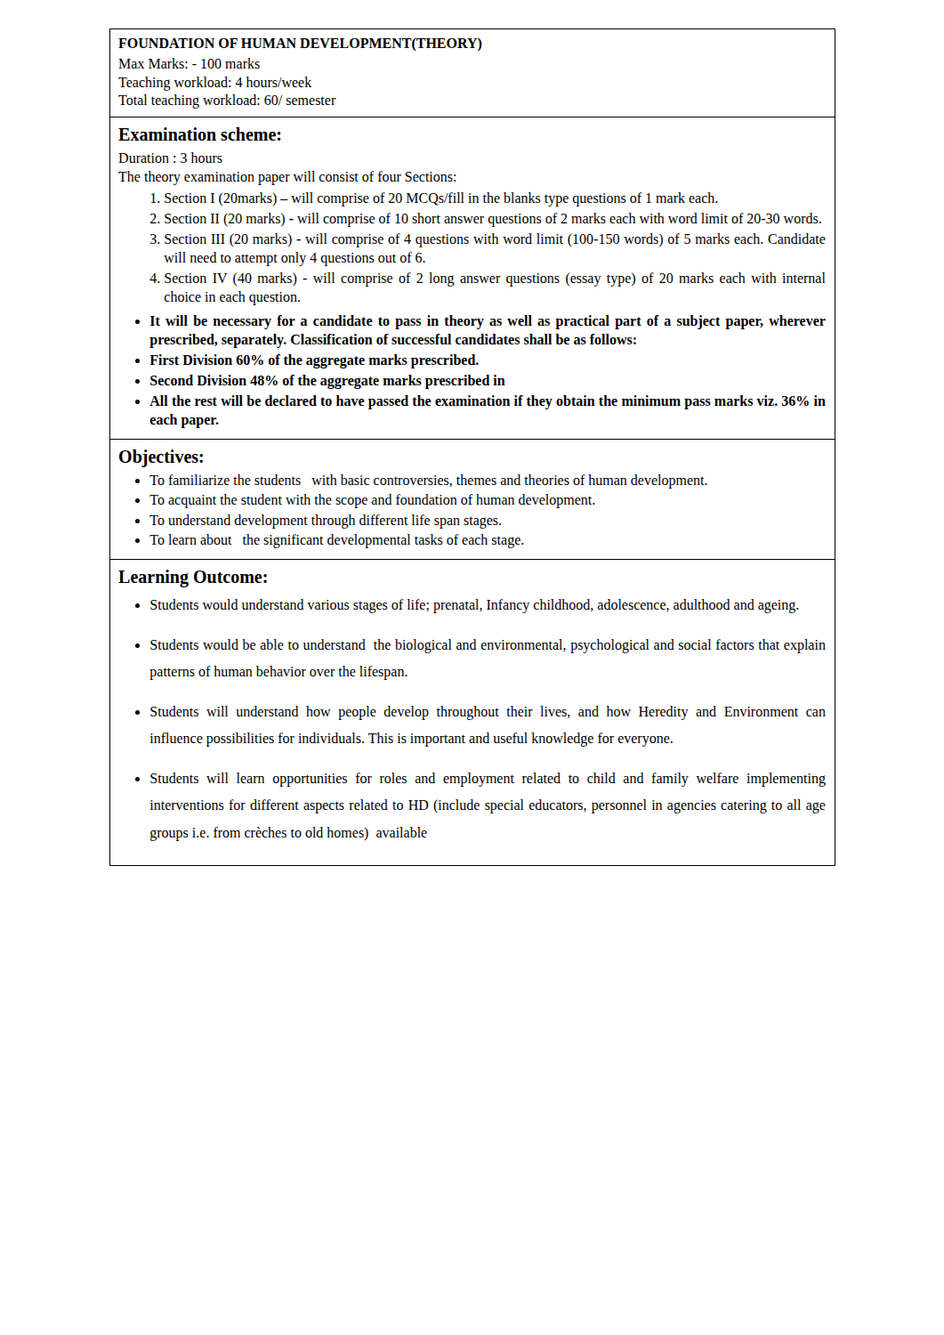FOUNDATION OF HUMAN DEVELOPMENT(THEORY)
Max Marks: - 100 marks
Teaching workload: 4 hours/week
Total teaching workload: 60/ semester
Examination scheme:
Duration : 3 hours
The theory examination paper will consist of four Sections:
Section I (20marks) – will comprise of 20 MCQs/fill in the blanks type questions of 1 mark each.
Section II (20 marks) - will comprise of 10 short answer questions of 2 marks each with word limit of 20-30 words.
Section III (20 marks) - will comprise of 4 questions with word limit (100-150 words) of 5 marks each. Candidate will need to attempt only 4 questions out of 6.
Section IV (40 marks) - will comprise of 2 long answer questions (essay type) of 20 marks each with internal choice in each question.
It will be necessary for a candidate to pass in theory as well as practical part of a subject paper, wherever prescribed, separately. Classification of successful candidates shall be as follows:
First Division 60% of the aggregate marks prescribed.
Second Division 48% of the aggregate marks prescribed in
All the rest will be declared to have passed the examination if they obtain the minimum pass marks viz. 36% in each paper.
Objectives:
To familiarize the students with basic controversies, themes and theories of human development.
To acquaint the student with the scope and foundation of human development.
To understand development through different life span stages.
To learn about the significant developmental tasks of each stage.
Learning Outcome:
Students would understand various stages of life; prenatal, Infancy childhood, adolescence, adulthood and ageing.
Students would be able to understand the biological and environmental, psychological and social factors that explain patterns of human behavior over the lifespan.
Students will understand how people develop throughout their lives, and how Heredity and Environment can influence possibilities for individuals. This is important and useful knowledge for everyone.
Students will learn opportunities for roles and employment related to child and family welfare implementing interventions for different aspects related to HD (include special educators, personnel in agencies catering to all age groups i.e. from crèches to old homes) available